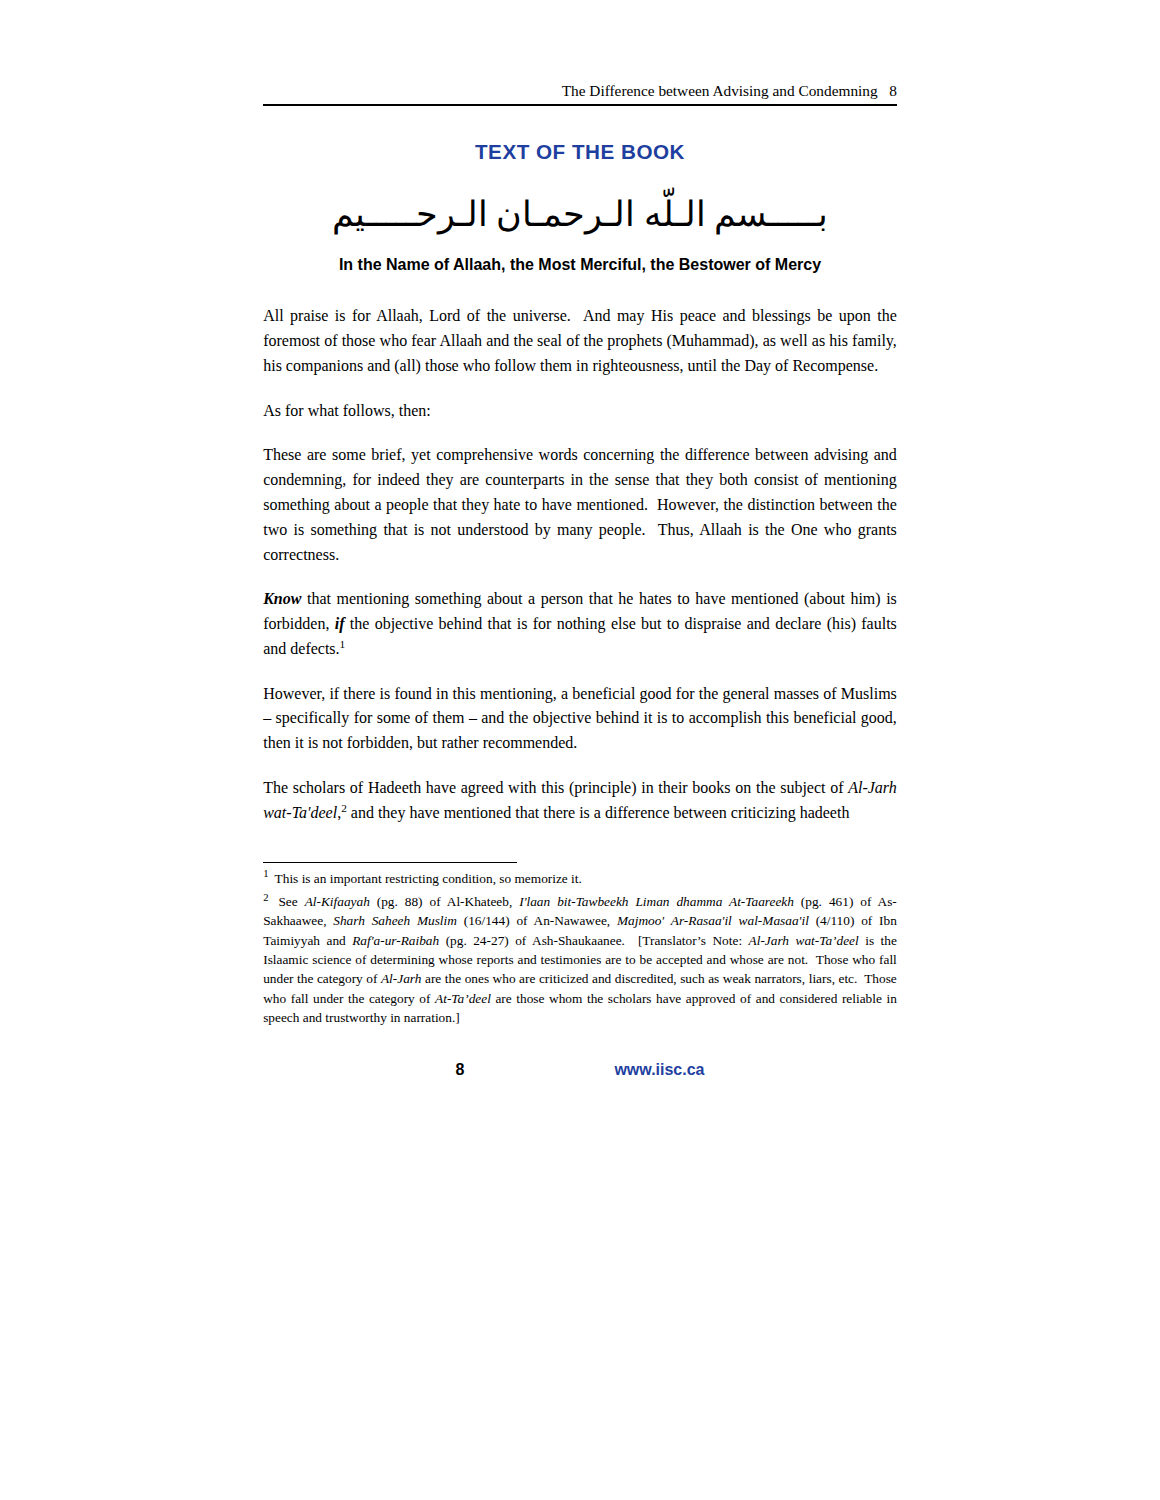The Difference between Advising and Condemning 8
TEXT OF THE BOOK
بـــــسم الـلّه الـرحمـان الـرحـــــيم
In the Name of Allaah, the Most Merciful, the Bestower of Mercy
All praise is for Allaah, Lord of the universe. And may His peace and blessings be upon the foremost of those who fear Allaah and the seal of the prophets (Muhammad), as well as his family, his companions and (all) those who follow them in righteousness, until the Day of Recompense.
As for what follows, then:
These are some brief, yet comprehensive words concerning the difference between advising and condemning, for indeed they are counterparts in the sense that they both consist of mentioning something about a people that they hate to have mentioned. However, the distinction between the two is something that is not understood by many people. Thus, Allaah is the One who grants correctness.
Know that mentioning something about a person that he hates to have mentioned (about him) is forbidden, if the objective behind that is for nothing else but to dispraise and declare (his) faults and defects.1
However, if there is found in this mentioning, a beneficial good for the general masses of Muslims – specifically for some of them – and the objective behind it is to accomplish this beneficial good, then it is not forbidden, but rather recommended.
The scholars of Hadeeth have agreed with this (principle) in their books on the subject of Al-Jarh wat-Ta'deel,2 and they have mentioned that there is a difference between criticizing hadeeth
1 This is an important restricting condition, so memorize it.
2 See Al-Kifaayah (pg. 88) of Al-Khateeb, I'laan bit-Tawbeekh Liman dhamma At-Taareekh (pg. 461) of As-Sakhaawee, Sharh Saheeh Muslim (16/144) of An-Nawawee, Majmoo' Ar-Rasaa'il wal-Masaa'il (4/110) of Ibn Taimiyyah and Raf'a-ur-Raibah (pg. 24-27) of Ash-Shaukaanee. [Translator’s Note: Al-Jarh wat-Ta’deel is the Islaamic science of determining whose reports and testimonies are to be accepted and whose are not. Those who fall under the category of Al-Jarh are the ones who are criticized and discredited, such as weak narrators, liars, etc. Those who fall under the category of At-Ta’deel are those whom the scholars have approved of and considered reliable in speech and trustworthy in narration.]
8 www.iisc.ca